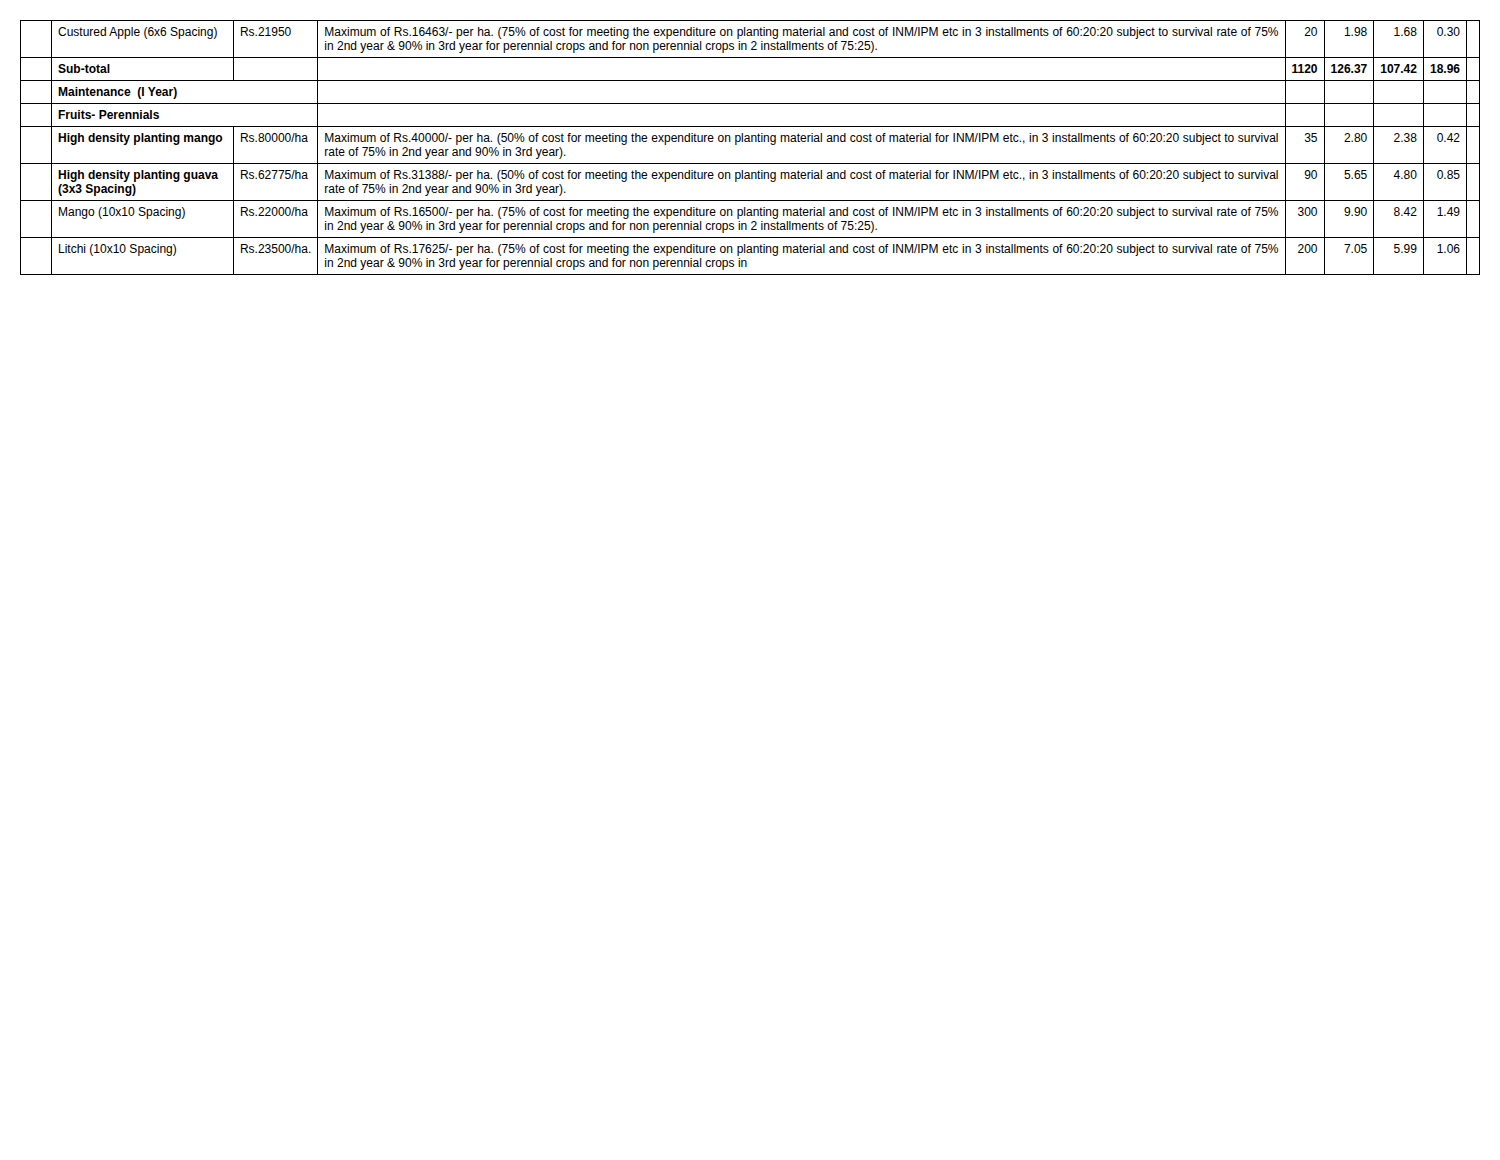| | Custured Apple (6x6 Spacing) | Rs.21950 | Maximum of Rs.16463/- per ha. (75% of cost for meeting the expenditure on planting material and cost of INM/IPM etc in 3 installments of 60:20:20 subject to survival rate of 75% in 2nd year & 90% in 3rd year for perennial crops and for non perennial crops in 2 installments of 75:25). | 20 | 1.98 | 1.68 | 0.30 | |
| | Sub-total | | | 1120 | 126.37 | 107.42 | 18.96 | |
| | Maintenance (I Year) | | | | | | |
| | Fruits- Perennials | | | | | | |
| | High density planting mango | Rs.80000/ha | Maximum of Rs.40000/- per ha. (50% of cost for meeting the expenditure on planting material and cost of material for INM/IPM etc., in 3 installments of 60:20:20 subject to survival rate of 75% in 2nd year and 90% in 3rd year). | 35 | 2.80 | 2.38 | 0.42 | |
| | High density planting guava (3x3 Spacing) | Rs.62775/ha | Maximum of Rs.31388/- per ha. (50% of cost for meeting the expenditure on planting material and cost of material for INM/IPM etc., in 3 installments of 60:20:20 subject to survival rate of 75% in 2nd year and 90% in 3rd year). | 90 | 5.65 | 4.80 | 0.85 | |
| | Mango (10x10 Spacing) | Rs.22000/ha | Maximum of Rs.16500/- per ha. (75% of cost for meeting the expenditure on planting material and cost of INM/IPM etc in 3 installments of 60:20:20 subject to survival rate of 75% in 2nd year & 90% in 3rd year for perennial crops and for non perennial crops in 2 installments of 75:25). | 300 | 9.90 | 8.42 | 1.49 | |
| | Litchi (10x10 Spacing) | Rs.23500/ha. | Maximum of Rs.17625/- per ha. (75% of cost for meeting the expenditure on planting material and cost of INM/IPM etc in 3 installments of 60:20:20 subject to survival rate of 75% in 2nd year & 90% in 3rd year for perennial crops and for non perennial crops in | 200 | 7.05 | 5.99 | 1.06 | |